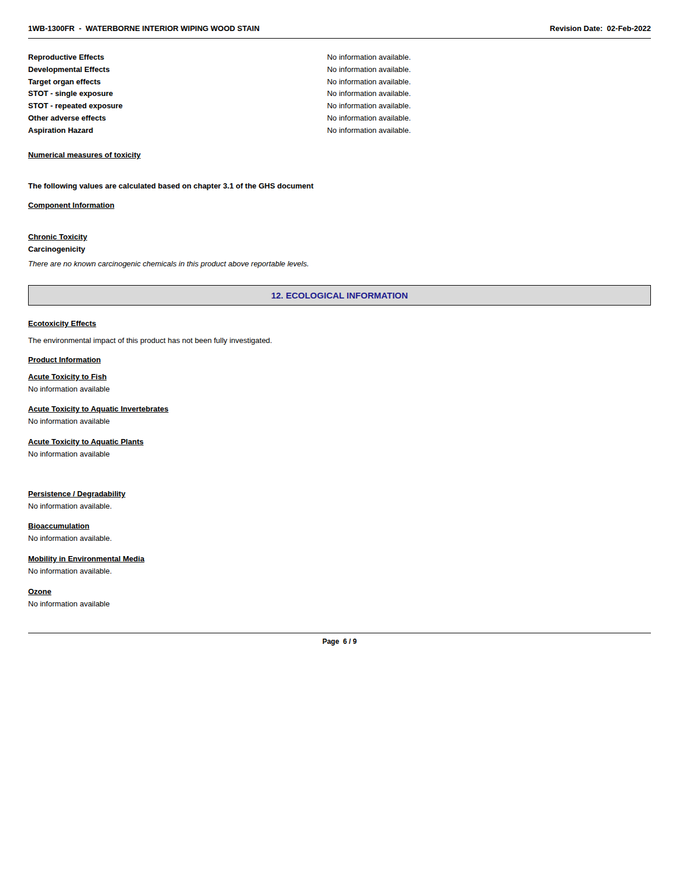1WB-1300FR - WATERBORNE INTERIOR WIPING WOOD STAIN
Revision Date: 02-Feb-2022
| Reproductive Effects | No information available. |
| Developmental Effects | No information available. |
| Target organ effects | No information available. |
| STOT - single exposure | No information available. |
| STOT - repeated exposure | No information available. |
| Other adverse effects | No information available. |
| Aspiration Hazard | No information available. |
Numerical measures of toxicity
The following values are calculated based on chapter 3.1 of the GHS document
Component Information
Chronic Toxicity
Carcinogenicity
There are no known carcinogenic chemicals in this product above reportable levels.
12. ECOLOGICAL INFORMATION
Ecotoxicity Effects
The environmental impact of this product has not been fully investigated.
Product Information
Acute Toxicity to Fish
No information available
Acute Toxicity to Aquatic Invertebrates
No information available
Acute Toxicity to Aquatic Plants
No information available
Persistence / Degradability
No information available.
Bioaccumulation
No information available.
Mobility in Environmental Media
No information available.
Ozone
No information available
Page 6 / 9